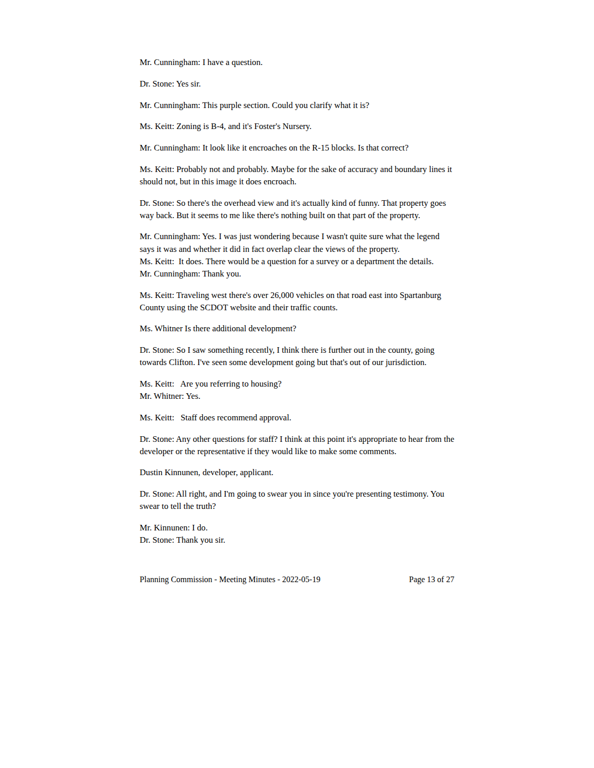Mr. Cunningham: I have a question.
Dr. Stone: Yes sir.
Mr. Cunningham: This purple section. Could you clarify what it is?
Ms. Keitt: Zoning is B-4, and it's Foster's Nursery.
Mr. Cunningham: It look like it encroaches on the R-15 blocks. Is that correct?
Ms. Keitt: Probably not and probably. Maybe for the sake of accuracy and boundary lines it should not, but in this image it does encroach.
Dr. Stone: So there's the overhead view and it's actually kind of funny. That property goes way back. But it seems to me like there's nothing built on that part of the property.
Mr. Cunningham: Yes. I was just wondering because I wasn't quite sure what the legend says it was and whether it did in fact overlap clear the views of the property.
Ms. Keitt: It does. There would be a question for a survey or a department the details.
Mr. Cunningham: Thank you.
Ms. Keitt: Traveling west there's over 26,000 vehicles on that road east into Spartanburg County using the SCDOT website and their traffic counts.
Ms. Whitner Is there additional development?
Dr. Stone: So I saw something recently, I think there is further out in the county, going towards Clifton. I've seen some development going but that's out of our jurisdiction.
Ms. Keitt: Are you referring to housing?
Mr. Whitner: Yes.
Ms. Keitt: Staff does recommend approval.
Dr. Stone: Any other questions for staff? I think at this point it's appropriate to hear from the developer or the representative if they would like to make some comments.
Dustin Kinnunen, developer, applicant.
Dr. Stone: All right, and I'm going to swear you in since you're presenting testimony. You swear to tell the truth?
Mr. Kinnunen: I do.
Dr. Stone: Thank you sir.
Planning Commission - Meeting Minutes - 2022-05-19
Page 13 of 27